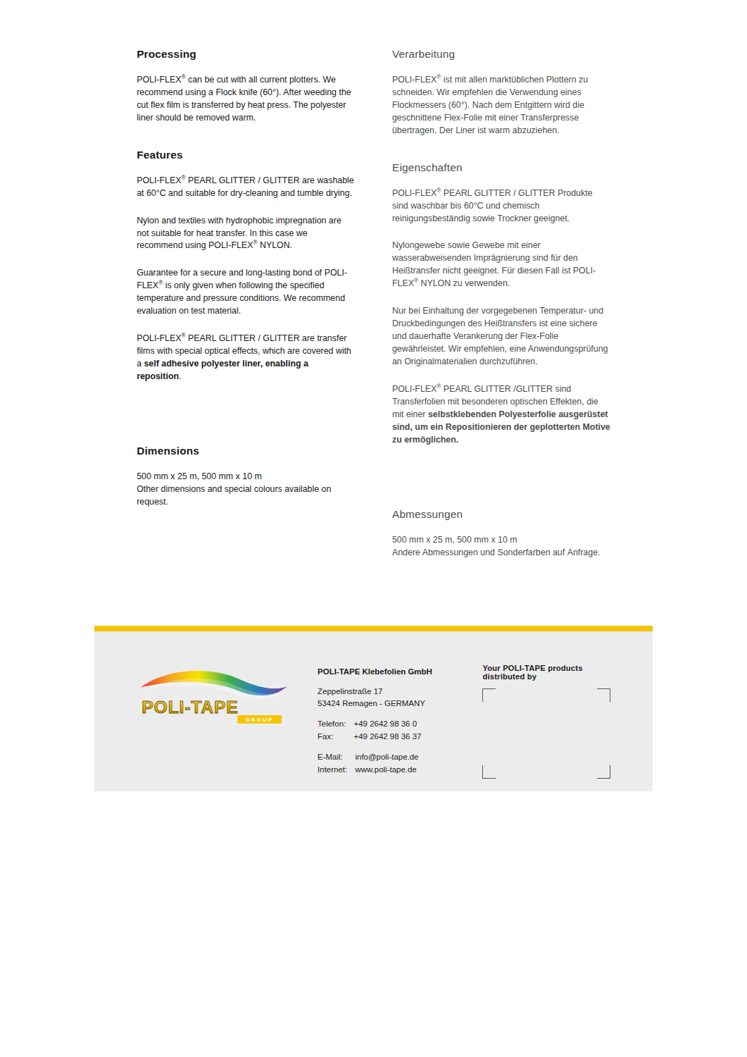Processing
POLI-FLEX® can be cut with all current plotters. We recommend using a Flock knife (60°). After weeding the cut flex film is transferred by heat press. The polyester liner should be removed warm.
Features
POLI-FLEX® PEARL GLITTER / GLITTER are washable at 60°C and suitable for dry-cleaning and tumble drying.
Nylon and textiles with hydrophobic impregnation are not suitable for heat transfer. In this case we recommend using POLI-FLEX® NYLON.
Guarantee for a secure and long-lasting bond of POLI-FLEX® is only given when following the specified temperature and pressure conditions. We recommend evaluation on test material.
POLI-FLEX® PEARL GLITTER / GLITTER are transfer films with special optical effects, which are covered with a self adhesive polyester liner, enabling a reposition.
Dimensions
500 mm x 25 m, 500 mm x 10 m
Other dimensions and special colours available on request.
Verarbeitung
POLI-FLEX® ist mit allen marktüblichen Plottern zu schneiden. Wir empfehlen die Verwendung eines Flockmessers (60°). Nach dem Entgittern wird die geschnittene Flex-Folie mit einer Transferpresse übertragen. Der Liner ist warm abzuziehen.
Eigenschaften
POLI-FLEX® PEARL GLITTER / GLITTER Produkte sind waschbar bis 60°C und chemisch reinigungsbeständig sowie Trockner geeignet.
Nylongewebe sowie Gewebe mit einer wasserabweisenden Imprägnierung sind für den Heißtransfer nicht geeignet. Für diesen Fall ist POLI-FLEX® NYLON zu verwenden.
Nur bei Einhaltung der vorgegebenen Temperatur- und Druckbedingungen des Heißtransfers ist eine sichere und dauerhafte Verankerung der Flex-Folie gewährleistet. Wir empfehlen, eine Anwendungsprüfung an Originalmaterialien durchzuführen.
POLI-FLEX® PEARL GLITTER /GLITTER sind Transferfolien mit besonderen optischen Effekten, die mit einer selbstklebenden Polyesterfolie ausgerüstet sind, um ein Repositionieren der geplotterten Motive zu ermöglichen.
Abmessungen
500 mm x 25 m, 500 mm x 10 m
Andere Abmessungen und Sonderfarben auf Anfrage.
| | Cotton Baumwolle | Cotton∕ Polyester (Mixture) Baumwolle∕ Polyester (Mischgewebe) | Polyester∕ Acrylic (Mixture) Polyester∕ Acryl (Mischgewebe) |
| POLI-FLEX ® PEARL GLITTER∕ GLITTER | | 160°C 15 sec. 2,5 bar |
04∕2019
POLI-TAPE GROUP
POLI-TAPE Klebefolien GmbH
Zeppelinstraße 17
53424 Remagen - GERMANY
| Telefon: | +49 2642 98 36 0 |
| Fax: | +49 2642 98 36 37 |
| E-Mail: | info@poli-tape.de |
| Internet: | www.poli-tape.de |
Your POLI-TAPE products distributed by